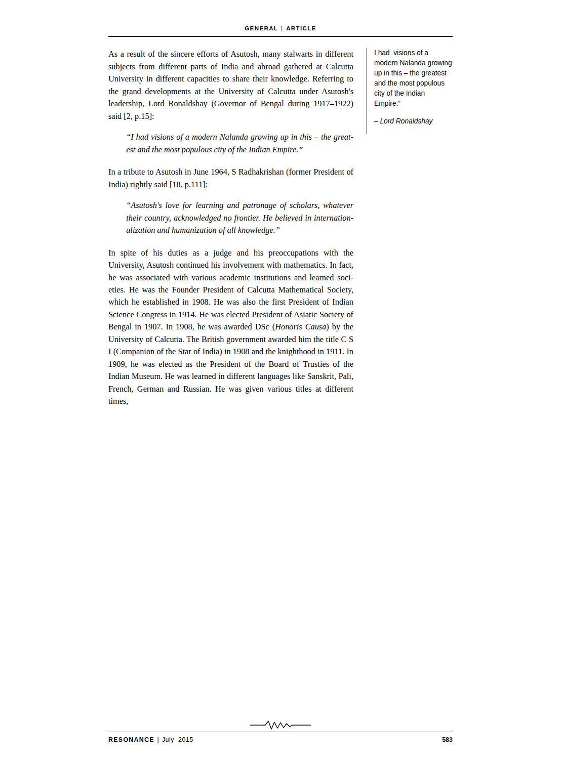GENERAL|ARTICLE
As a result of the sincere efforts of Asutosh, many stalwarts in different subjects from different parts of India and abroad gathered at Calcutta University in different capacities to share their knowledge. Referring to the grand developments at the University of Calcutta under Asutosh's leadership, Lord Ronaldshay (Governor of Bengal during 1917–1922) said [2, p.15]:
“I had visions of a modern Nalanda growing up in this – the greatest and the most populous city of the Indian Empire.”
In a tribute to Asutosh in June 1964, S Radhakrishan (former President of India) rightly said [18, p.111]:
“Asutosh's love for learning and patronage of scholars, whatever their country, acknowledged no frontier. He believed in internationalization and humanization of all knowledge.”
In spite of his duties as a judge and his preoccupations with the University, Asutosh continued his involvement with mathematics. In fact, he was associated with various academic institutions and learned societies. He was the Founder President of Calcutta Mathematical Society, which he established in 1908. He was also the first President of Indian Science Congress in 1914. He was elected President of Asiatic Society of Bengal in 1907. In 1908, he was awarded DSc (Honoris Causa) by the University of Calcutta. The British government awarded him the title C S I (Companion of the Star of India) in 1908 and the knighthood in 1911. In 1909, he was elected as the President of the Board of Trusties of the Indian Museum. He was learned in different languages like Sanskrit, Pali, French, German and Russian. He was given various titles at different times,
I had visions of a modern Nalanda growing up in this – the greatest and the most populous city of the Indian Empire.”
– Lord Ronaldshay
RESONANCE|July 2015
583